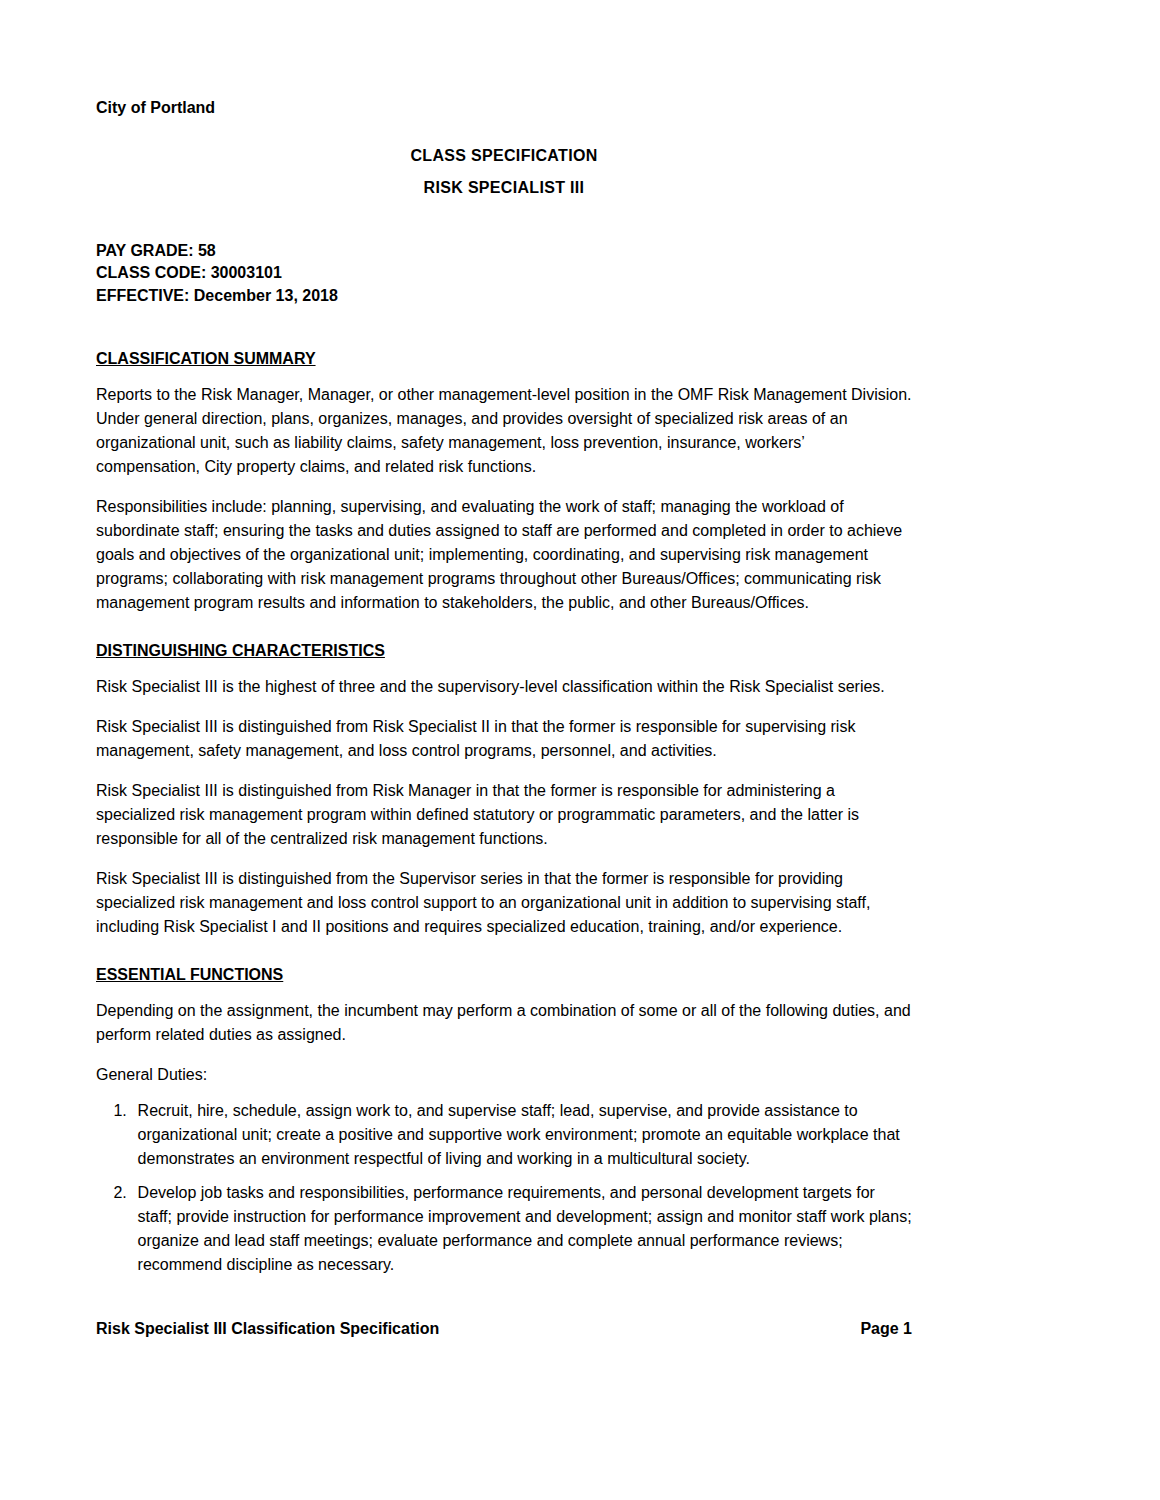City of Portland
CLASS SPECIFICATION
RISK SPECIALIST III
PAY GRADE: 58
CLASS CODE: 30003101
EFFECTIVE: December 13, 2018
CLASSIFICATION SUMMARY
Reports to the Risk Manager, Manager, or other management-level position in the OMF Risk Management Division. Under general direction, plans, organizes, manages, and provides oversight of specialized risk areas of an organizational unit, such as liability claims, safety management, loss prevention, insurance, workers’ compensation, City property claims, and related risk functions.
Responsibilities include: planning, supervising, and evaluating the work of staff; managing the workload of subordinate staff; ensuring the tasks and duties assigned to staff are performed and completed in order to achieve goals and objectives of the organizational unit; implementing, coordinating, and supervising risk management programs; collaborating with risk management programs throughout other Bureaus/Offices; communicating risk management program results and information to stakeholders, the public, and other Bureaus/Offices.
DISTINGUISHING CHARACTERISTICS
Risk Specialist III is the highest of three and the supervisory-level classification within the Risk Specialist series.
Risk Specialist III is distinguished from Risk Specialist II in that the former is responsible for supervising risk management, safety management, and loss control programs, personnel, and activities.
Risk Specialist III is distinguished from Risk Manager in that the former is responsible for administering a specialized risk management program within defined statutory or programmatic parameters, and the latter is responsible for all of the centralized risk management functions.
Risk Specialist III is distinguished from the Supervisor series in that the former is responsible for providing specialized risk management and loss control support to an organizational unit in addition to supervising staff, including Risk Specialist I and II positions and requires specialized education, training, and/or experience.
ESSENTIAL FUNCTIONS
Depending on the assignment, the incumbent may perform a combination of some or all of the following duties, and perform related duties as assigned.
General Duties:
Recruit, hire, schedule, assign work to, and supervise staff; lead, supervise, and provide assistance to organizational unit; create a positive and supportive work environment; promote an equitable workplace that demonstrates an environment respectful of living and working in a multicultural society.
Develop job tasks and responsibilities, performance requirements, and personal development targets for staff; provide instruction for performance improvement and development; assign and monitor staff work plans; organize and lead staff meetings; evaluate performance and complete annual performance reviews; recommend discipline as necessary.
Risk Specialist III Classification Specification Page 1